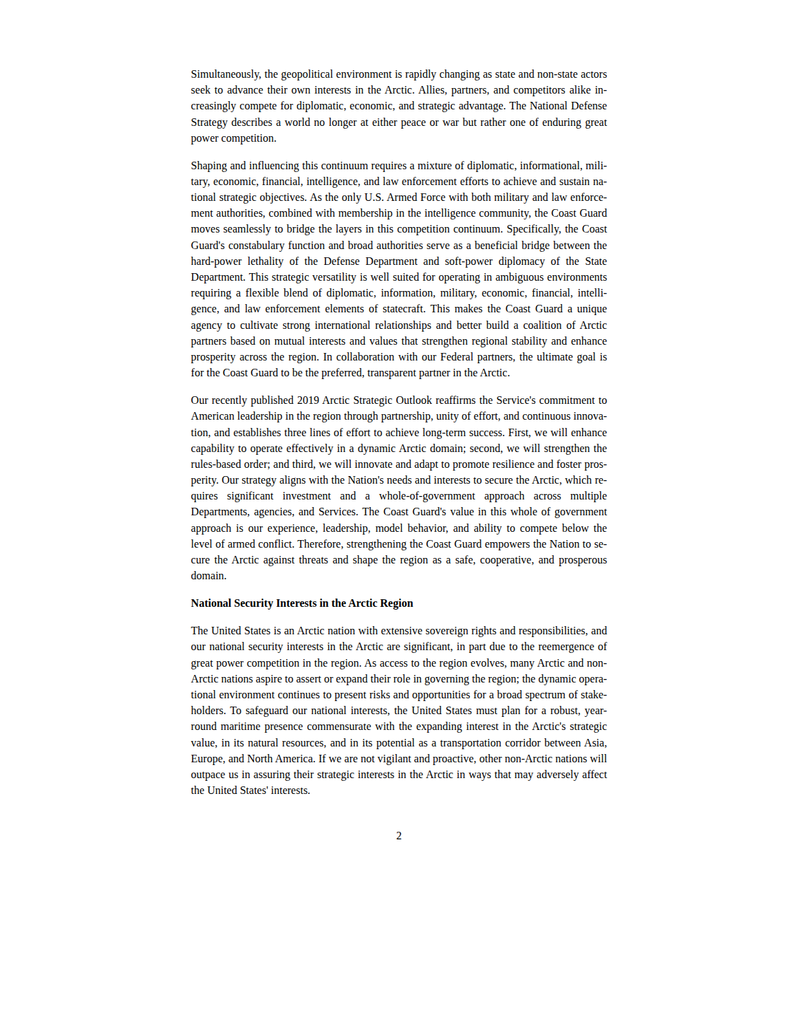Simultaneously, the geopolitical environment is rapidly changing as state and non-state actors seek to advance their own interests in the Arctic. Allies, partners, and competitors alike increasingly compete for diplomatic, economic, and strategic advantage. The National Defense Strategy describes a world no longer at either peace or war but rather one of enduring great power competition.
Shaping and influencing this continuum requires a mixture of diplomatic, informational, military, economic, financial, intelligence, and law enforcement efforts to achieve and sustain national strategic objectives. As the only U.S. Armed Force with both military and law enforcement authorities, combined with membership in the intelligence community, the Coast Guard moves seamlessly to bridge the layers in this competition continuum. Specifically, the Coast Guard's constabulary function and broad authorities serve as a beneficial bridge between the hard-power lethality of the Defense Department and soft-power diplomacy of the State Department. This strategic versatility is well suited for operating in ambiguous environments requiring a flexible blend of diplomatic, information, military, economic, financial, intelligence, and law enforcement elements of statecraft. This makes the Coast Guard a unique agency to cultivate strong international relationships and better build a coalition of Arctic partners based on mutual interests and values that strengthen regional stability and enhance prosperity across the region. In collaboration with our Federal partners, the ultimate goal is for the Coast Guard to be the preferred, transparent partner in the Arctic.
Our recently published 2019 Arctic Strategic Outlook reaffirms the Service's commitment to American leadership in the region through partnership, unity of effort, and continuous innovation, and establishes three lines of effort to achieve long-term success. First, we will enhance capability to operate effectively in a dynamic Arctic domain; second, we will strengthen the rules-based order; and third, we will innovate and adapt to promote resilience and foster prosperity. Our strategy aligns with the Nation's needs and interests to secure the Arctic, which requires significant investment and a whole-of-government approach across multiple Departments, agencies, and Services. The Coast Guard's value in this whole of government approach is our experience, leadership, model behavior, and ability to compete below the level of armed conflict. Therefore, strengthening the Coast Guard empowers the Nation to secure the Arctic against threats and shape the region as a safe, cooperative, and prosperous domain.
National Security Interests in the Arctic Region
The United States is an Arctic nation with extensive sovereign rights and responsibilities, and our national security interests in the Arctic are significant, in part due to the reemergence of great power competition in the region. As access to the region evolves, many Arctic and non-Arctic nations aspire to assert or expand their role in governing the region; the dynamic operational environment continues to present risks and opportunities for a broad spectrum of stakeholders. To safeguard our national interests, the United States must plan for a robust, year-round maritime presence commensurate with the expanding interest in the Arctic's strategic value, in its natural resources, and in its potential as a transportation corridor between Asia, Europe, and North America. If we are not vigilant and proactive, other non-Arctic nations will outpace us in assuring their strategic interests in the Arctic in ways that may adversely affect the United States' interests.
2